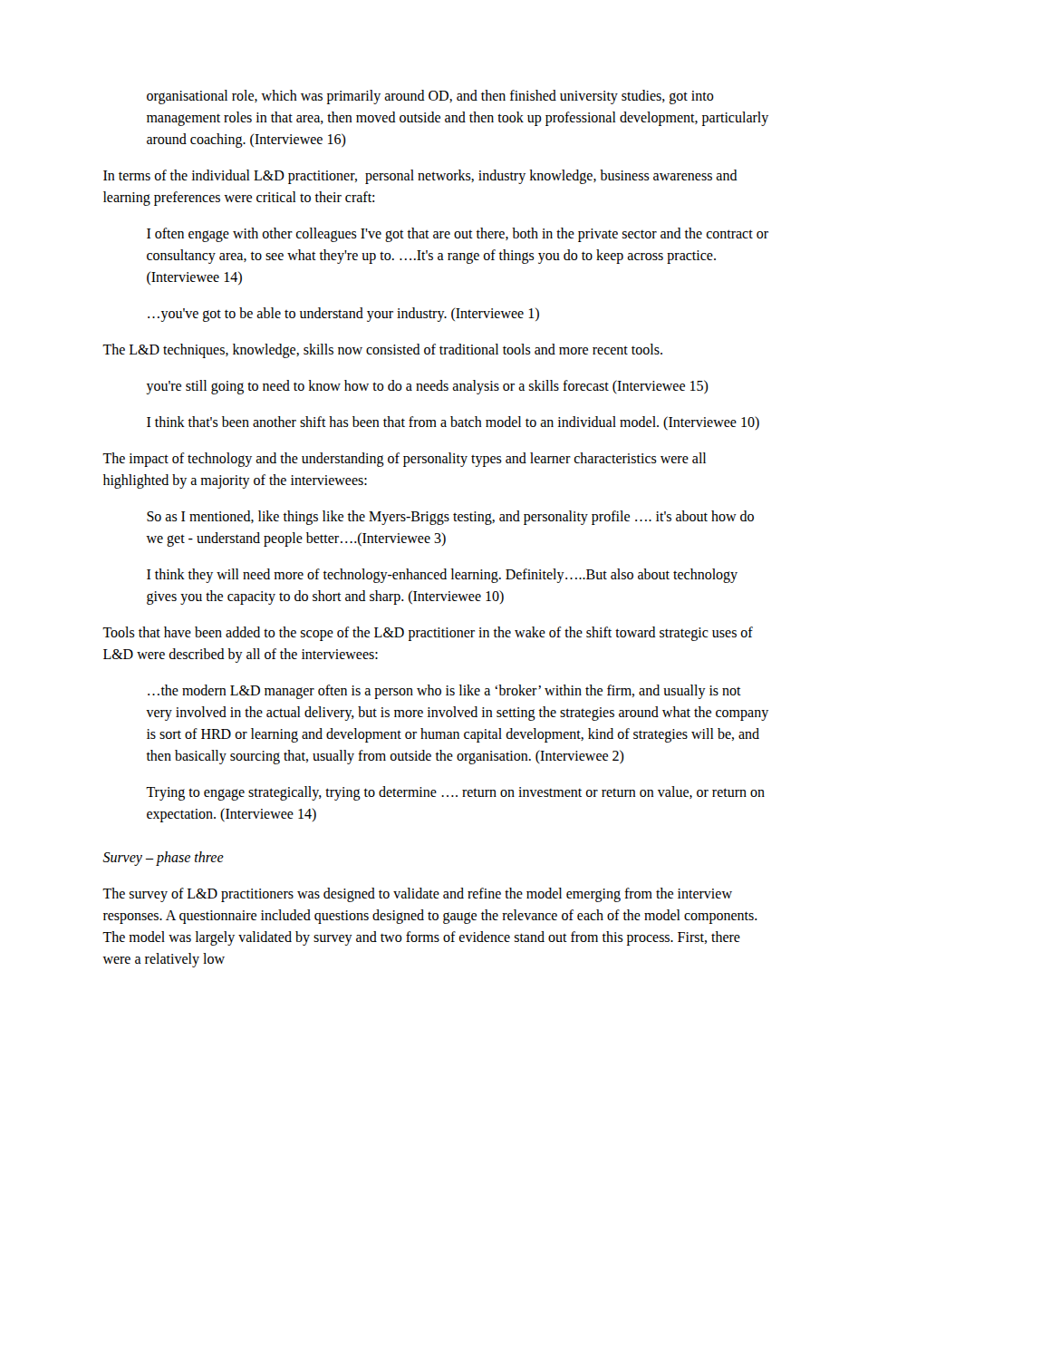organisational role, which was primarily around OD, and then finished university studies, got into management roles in that area, then moved outside and then took up professional development, particularly around coaching. (Interviewee 16)
In terms of the individual L&D practitioner, personal networks, industry knowledge, business awareness and learning preferences were critical to their craft:
I often engage with other colleagues I've got that are out there, both in the private sector and the contract or consultancy area, to see what they're up to. ….It's a range of things you do to keep across practice. (Interviewee 14)
…you've got to be able to understand your industry. (Interviewee 1)
The L&D techniques, knowledge, skills now consisted of traditional tools and more recent tools.
you're still going to need to know how to do a needs analysis or a skills forecast (Interviewee 15)
I think that's been another shift has been that from a batch model to an individual model. (Interviewee 10)
The impact of technology and the understanding of personality types and learner characteristics were all highlighted by a majority of the interviewees:
So as I mentioned, like things like the Myers-Briggs testing, and personality profile …. it's about how do we get - understand people better….(Interviewee 3)
I think they will need more of technology-enhanced learning. Definitely…..But also about technology gives you the capacity to do short and sharp. (Interviewee 10)
Tools that have been added to the scope of the L&D practitioner in the wake of the shift toward strategic uses of L&D were described by all of the interviewees:
…the modern L&D manager often is a person who is like a ‘broker’ within the firm, and usually is not very involved in the actual delivery, but is more involved in setting the strategies around what the company is sort of HRD or learning and development or human capital development, kind of strategies will be, and then basically sourcing that, usually from outside the organisation. (Interviewee 2)
Trying to engage strategically, trying to determine …. return on investment or return on value, or return on expectation. (Interviewee 14)
Survey – phase three
The survey of L&D practitioners was designed to validate and refine the model emerging from the interview responses. A questionnaire included questions designed to gauge the relevance of each of the model components. The model was largely validated by survey and two forms of evidence stand out from this process. First, there were a relatively low